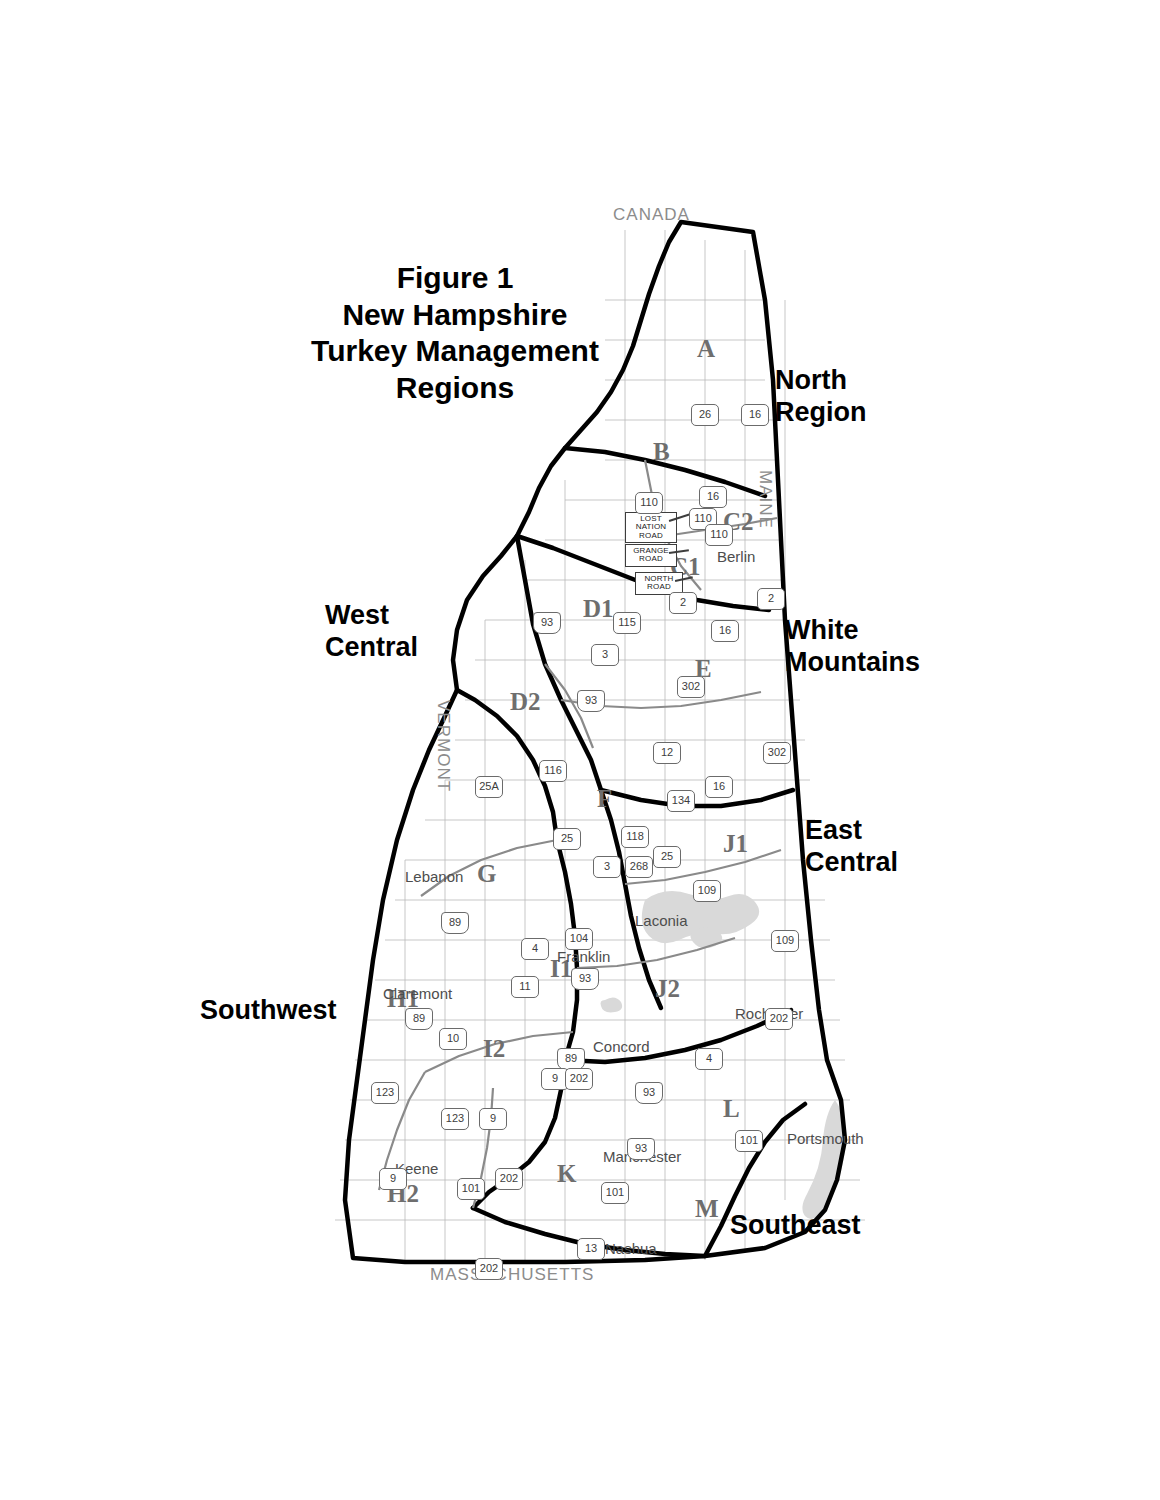Figure 1
New Hampshire
Turkey Management
Regions
North
Region
White
Mountains
East
Central
West
Central
Southwest
Southeast
CANADA
MAINE
VERMONT
MASSACHUSETTS
A
B
C2
C1
D1
D2
E
F
G
J1
J2
I1
I2
H1
H2
K
L
M
Berlin
Lebanon
Laconia
Franklin
Claremont
Concord
Rochester
Portsmouth
Keene
Manchester
Nashua
LOST
NATION
ROAD
GRANGE
ROAD
NORTH
ROAD
26
16
110
16
110
110
2
2
93
115
16
3
302
302
93
116
12
25A
16
134
25
118
3
268
25
109
89
104
4
93
109
11
89
202
10
4
89
9
202
123
93
123
9
101
93
9
101
202
101
13
202